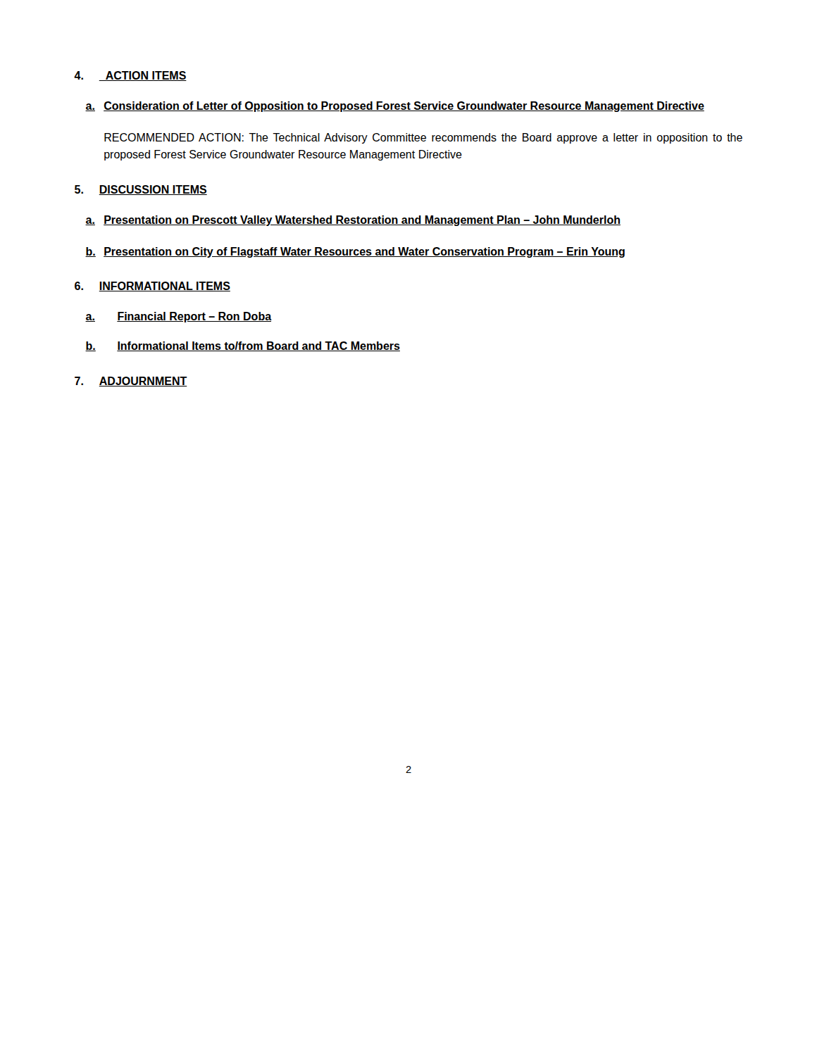4. ACTION ITEMS
a. Consideration of Letter of Opposition to Proposed Forest Service Groundwater Resource Management Directive
RECOMMENDED ACTION: The Technical Advisory Committee recommends the Board approve a letter in opposition to the proposed Forest Service Groundwater Resource Management Directive
5. DISCUSSION ITEMS
a. Presentation on Prescott Valley Watershed Restoration and Management Plan – John Munderloh
b. Presentation on City of Flagstaff Water Resources and Water Conservation Program – Erin Young
6. INFORMATIONAL ITEMS
a. Financial Report – Ron Doba
b. Informational Items to/from Board and TAC Members
7. ADJOURNMENT
2